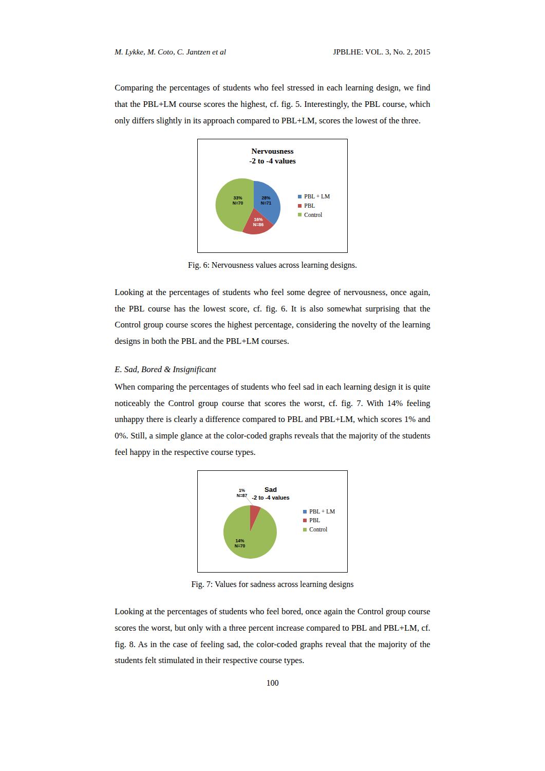M. Lykke, M. Coto, C. Jantzen et al JPBLHE: VOL. 3, No. 2, 2015
Comparing the percentages of students who feel stressed in each learning design, we find that the PBL+LM course scores the highest, cf. fig. 5. Interestingly, the PBL course, which only differs slightly in its approach compared to PBL+LM, scores the lowest of the three.
Nervousness
-2 to -4 values
28% N=71 16% N=86 33% N=70
PBL + LM
PBL
Control
Fig. 6: Nervousness values across learning designs.
Looking at the percentages of students who feel some degree of nervousness, once again, the PBL course has the lowest score, cf. fig. 6. It is also somewhat surprising that the Control group course scores the highest percentage, considering the novelty of the learning designs in both the PBL and the PBL+LM courses.
E. Sad, Bored & Insignificant
When comparing the percentages of students who feel sad in each learning design it is quite noticeably the Control group course that scores the worst, cf. fig. 7. With 14% feeling unhappy there is clearly a difference compared to PBL and PBL+LM, which scores 1% and 0%. Still, a simple glance at the color-coded graphs reveals that the majority of the students feel happy in the respective course types.
Sad -2 to -4 values 1% N=87 14% N=70
PBL + LM
PBL
Control
Fig. 7: Values for sadness across learning designs
Looking at the percentages of students who feel bored, once again the Control group course scores the worst, but only with a three percent increase compared to PBL and PBL+LM, cf. fig. 8. As in the case of feeling sad, the color-coded graphs reveal that the majority of the students felt stimulated in their respective course types.
100